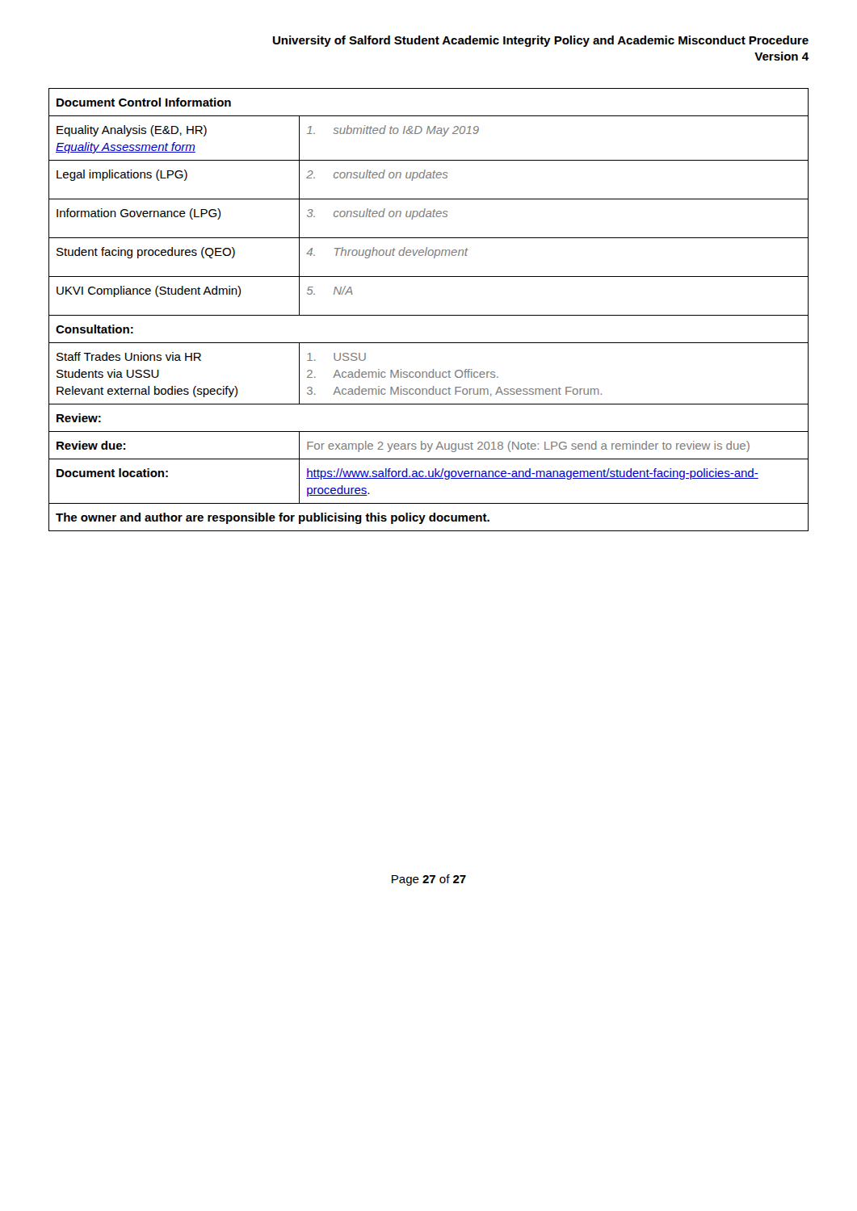University of Salford Student Academic Integrity Policy and Academic Misconduct Procedure
Version 4
| Document Control Information |
| Equality Analysis (E&D, HR) Equality Assessment form | 1. submitted to I&D May 2019 |
| Legal implications (LPG) | 2. consulted on updates |
| Information Governance (LPG) | 3. consulted on updates |
| Student facing procedures (QEO) | 4. Throughout development |
| UKVI Compliance (Student Admin) | 5. N/A |
| Consultation: |
| Staff Trades Unions via HR Students via USSU Relevant external bodies (specify) | 1. USSU 2. Academic Misconduct Officers. 3. Academic Misconduct Forum, Assessment Forum. |
| Review: |
| Review due: | For example 2 years by August 2018 (Note: LPG send a reminder to review is due) |
| Document location: | https://www.salford.ac.uk/governance-and-management/student-facing-policies-and-procedures . |
| The owner and author are responsible for publicising this policy document. |
Page 27 of 27